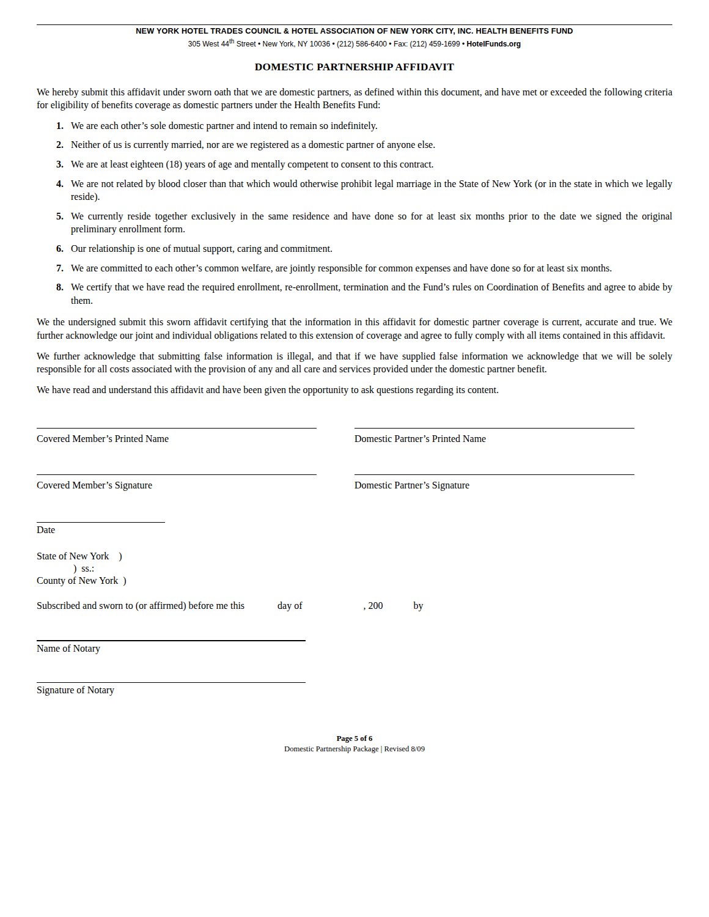NEW YORK HOTEL TRADES COUNCIL & HOTEL ASSOCIATION OF NEW YORK CITY, INC. HEALTH BENEFITS FUND
305 West 44th Street • New York, NY 10036 • (212) 586-6400 • Fax: (212) 459-1699 • HotelFunds.org
DOMESTIC PARTNERSHIP AFFIDAVIT
We hereby submit this affidavit under sworn oath that we are domestic partners, as defined within this document, and have met or exceeded the following criteria for eligibility of benefits coverage as domestic partners under the Health Benefits Fund:
We are each other’s sole domestic partner and intend to remain so indefinitely.
Neither of us is currently married, nor are we registered as a domestic partner of anyone else.
We are at least eighteen (18) years of age and mentally competent to consent to this contract.
We are not related by blood closer than that which would otherwise prohibit legal marriage in the State of New York (or in the state in which we legally reside).
We currently reside together exclusively in the same residence and have done so for at least six months prior to the date we signed the original preliminary enrollment form.
Our relationship is one of mutual support, caring and commitment.
We are committed to each other’s common welfare, are jointly responsible for common expenses and have done so for at least six months.
We certify that we have read the required enrollment, re-enrollment, termination and the Fund’s rules on Coordination of Benefits and agree to abide by them.
We the undersigned submit this sworn affidavit certifying that the information in this affidavit for domestic partner coverage is current, accurate and true. We further acknowledge our joint and individual obligations related to this extension of coverage and agree to fully comply with all items contained in this affidavit.
We further acknowledge that submitting false information is illegal, and that if we have supplied false information we acknowledge that we will be solely responsible for all costs associated with the provision of any and all care and services provided under the domestic partner benefit.
We have read and understand this affidavit and have been given the opportunity to ask questions regarding its content.
| Covered Member’s Printed Name | Domestic Partner’s Printed Name |
| Covered Member’s Signature | Domestic Partner’s Signature |
Date
State of New York )
) ss.:
County of New York )
Subscribed and sworn to (or affirmed) before me this day of , 200 by
Name of Notary
Signature of Notary
Page 5 of 6
Domestic Partnership Package | Revised 8/09